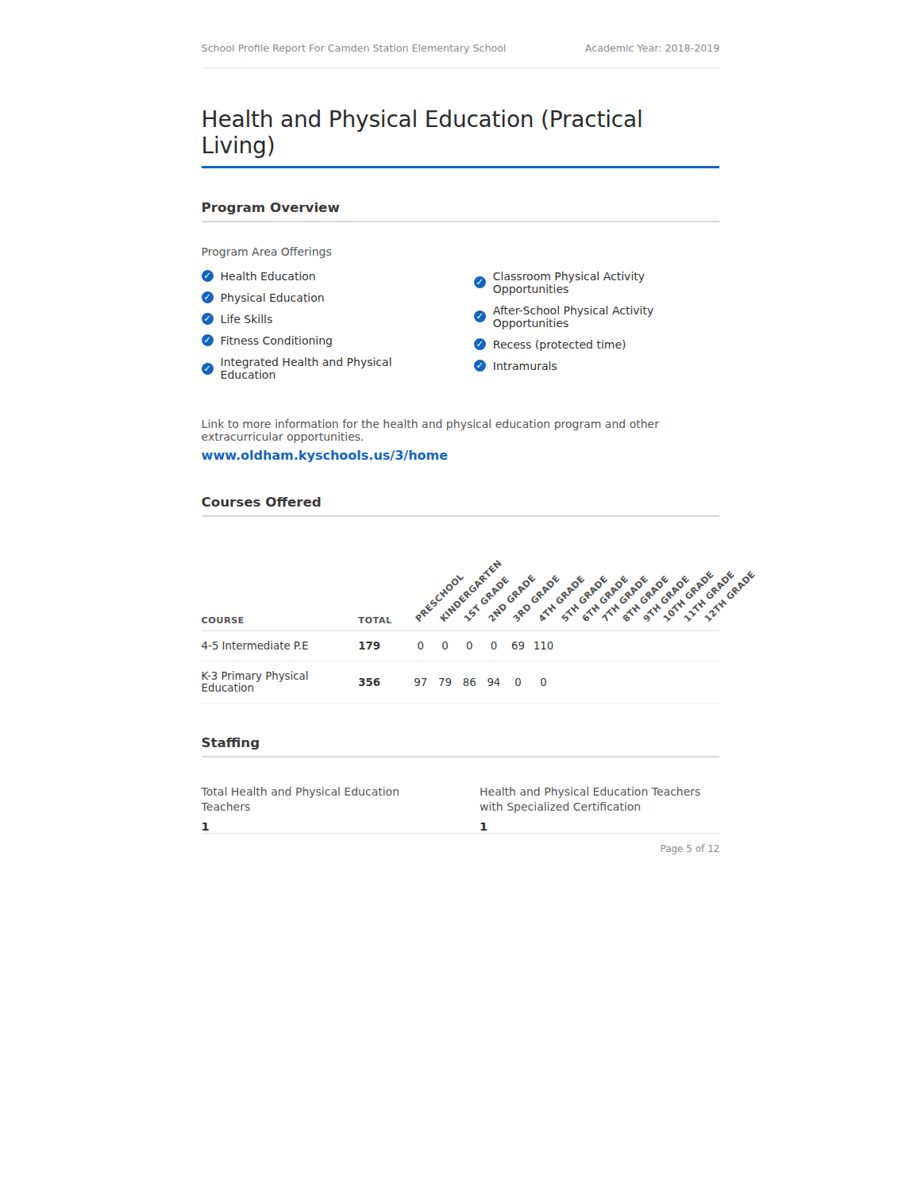School Profile Report For Camden Station Elementary School
Academic Year: 2018-2019
Health and Physical Education (Practical Living)
Program Overview
Program Area Offerings
✓Health Education
✓Physical Education
✓Life Skills
✓Fitness Conditioning
✓Integrated Health and Physical Education
✓Classroom Physical Activity Opportunities
✓After-School Physical Activity Opportunities
✓Recess (protected time)
✓Intramurals
Link to more information for the health and physical education program and other extracurricular opportunities.
www.oldham.kyschools.us/3/home
Courses Offered
| COURSE | TOTAL | PRESCHOOL | KINDERGARTEN | 1ST GRADE | 2ND GRADE | 3RD GRADE | 4TH GRADE | 5TH GRADE | 6TH GRADE | 7TH GRADE | 8TH GRADE | 9TH GRADE | 10TH GRADE | 11TH GRADE | 12TH GRADE |
| --- | --- | --- | --- | --- | --- | --- | --- | --- | --- | --- | --- | --- | --- | --- | --- |
| 4-5 Intermediate P.E | 179 | 0 | 0 | 0 | 0 | 69 | 110 | | | | | | | | |
| K-3 Primary Physical Education | 356 | 97 | 79 | 86 | 94 | 0 | 0 | | | | | | | | |
Staffing
Total Health and Physical Education Teachers
1
Health and Physical Education Teachers with Specialized Certification
1
Page 5 of 12